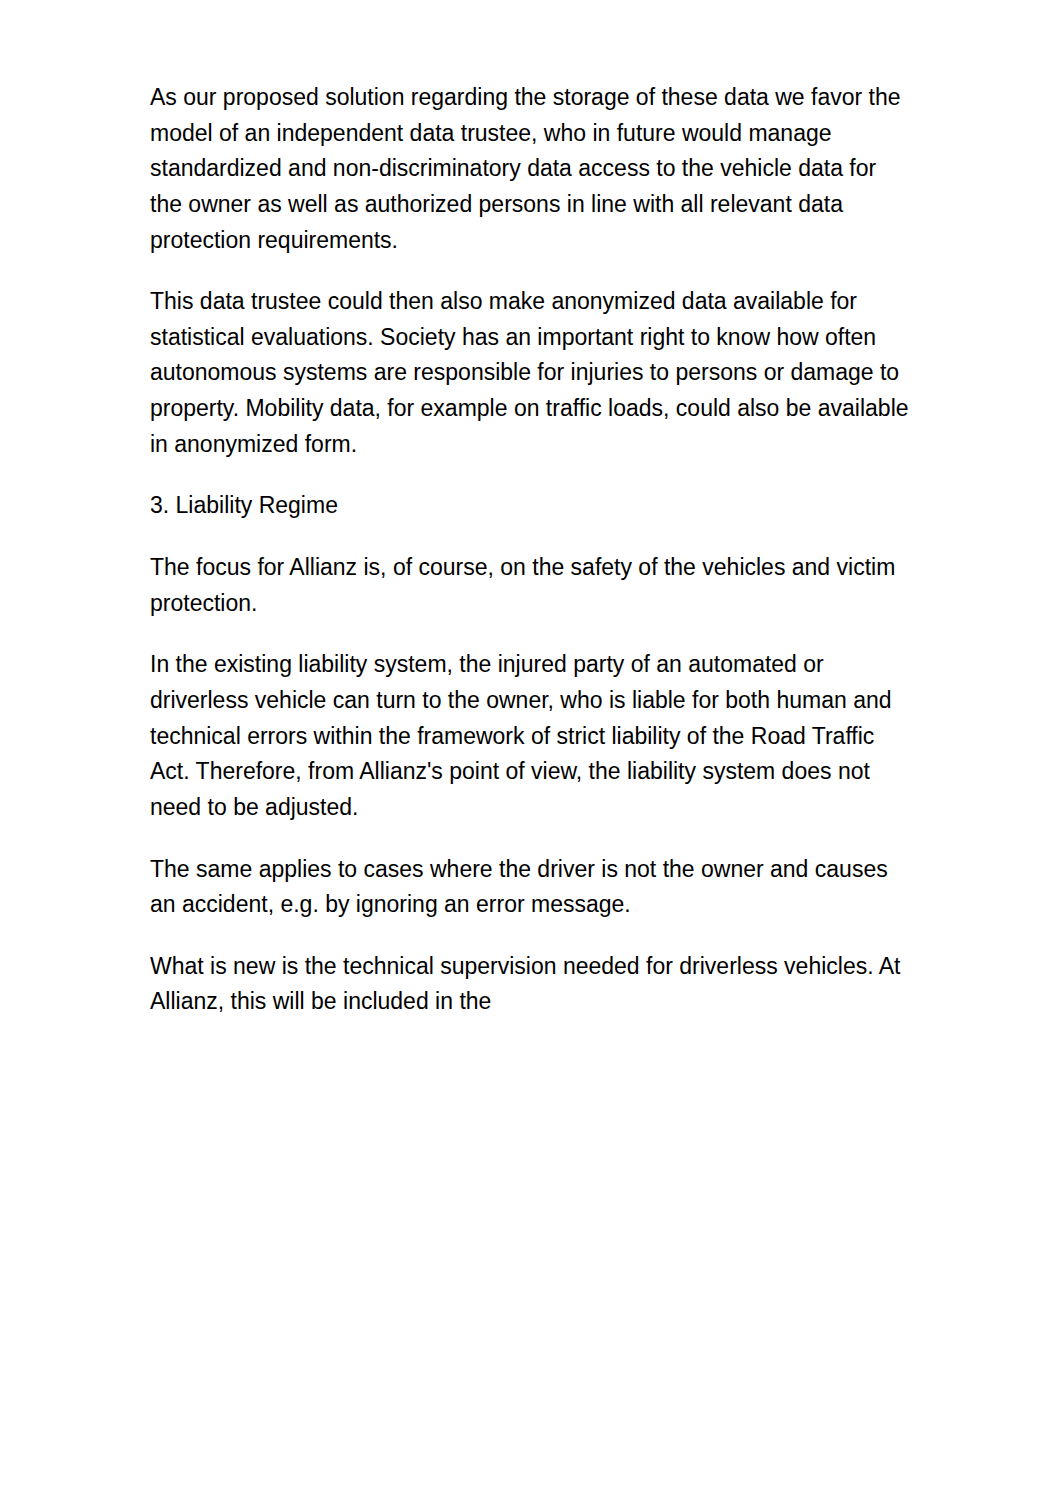As our proposed solution regarding the storage of these data we favor the model of an independent data trustee, who in future would manage standardized and non-discriminatory data access to the vehicle data for the owner as well as authorized persons in line with all relevant data protection requirements.
This data trustee could then also make anonymized data available for statistical evaluations. Society has an important right to know how often autonomous systems are responsible for injuries to persons or damage to property. Mobility data, for example on traffic loads, could also be available in anonymized form.
3. Liability Regime
The focus for Allianz is, of course, on the safety of the vehicles and victim protection.
In the existing liability system, the injured party of an automated or driverless vehicle can turn to the owner, who is liable for both human and technical errors within the framework of strict liability of the Road Traffic Act. Therefore, from Allianz's point of view, the liability system does not need to be adjusted.
The same applies to cases where the driver is not the owner and causes an accident, e.g. by ignoring an error message.
What is new is the technical supervision needed for driverless vehicles. At Allianz, this will be included in the